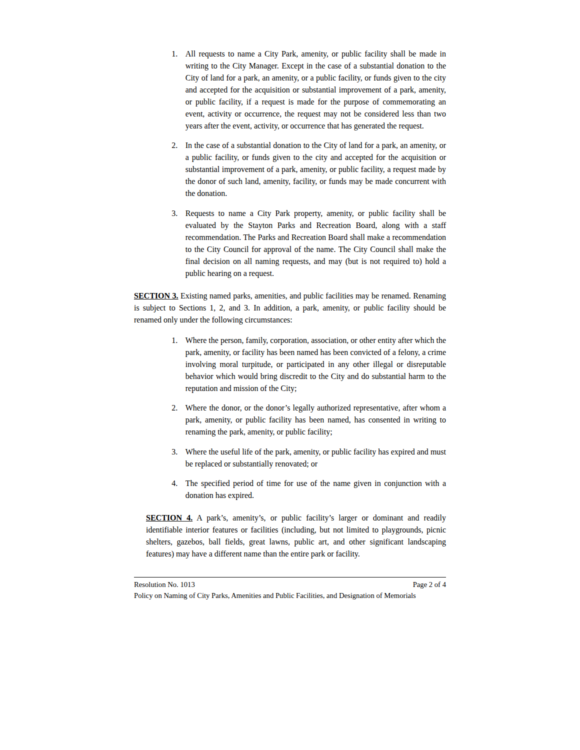All requests to name a City Park, amenity, or public facility shall be made in writing to the City Manager. Except in the case of a substantial donation to the City of land for a park, an amenity, or a public facility, or funds given to the city and accepted for the acquisition or substantial improvement of a park, amenity, or public facility, if a request is made for the purpose of commemorating an event, activity or occurrence, the request may not be considered less than two years after the event, activity, or occurrence that has generated the request.
In the case of a substantial donation to the City of land for a park, an amenity, or a public facility, or funds given to the city and accepted for the acquisition or substantial improvement of a park, amenity, or public facility, a request made by the donor of such land, amenity, facility, or funds may be made concurrent with the donation.
Requests to name a City Park property, amenity, or public facility shall be evaluated by the Stayton Parks and Recreation Board, along with a staff recommendation. The Parks and Recreation Board shall make a recommendation to the City Council for approval of the name. The City Council shall make the final decision on all naming requests, and may (but is not required to) hold a public hearing on a request.
SECTION 3. Existing named parks, amenities, and public facilities may be renamed. Renaming is subject to Sections 1, 2, and 3. In addition, a park, amenity, or public facility should be renamed only under the following circumstances:
Where the person, family, corporation, association, or other entity after which the park, amenity, or facility has been named has been convicted of a felony, a crime involving moral turpitude, or participated in any other illegal or disreputable behavior which would bring discredit to the City and do substantial harm to the reputation and mission of the City;
Where the donor, or the donor’s legally authorized representative, after whom a park, amenity, or public facility has been named, has consented in writing to renaming the park, amenity, or public facility;
Where the useful life of the park, amenity, or public facility has expired and must be replaced or substantially renovated; or
The specified period of time for use of the name given in conjunction with a donation has expired.
SECTION 4. A park’s, amenity’s, or public facility’s larger or dominant and readily identifiable interior features or facilities (including, but not limited to playgrounds, picnic shelters, gazebos, ball fields, great lawns, public art, and other significant landscaping features) may have a different name than the entire park or facility.
Resolution No. 1013
Page 2 of 4
Policy on Naming of City Parks, Amenities and Public Facilities, and Designation of Memorials